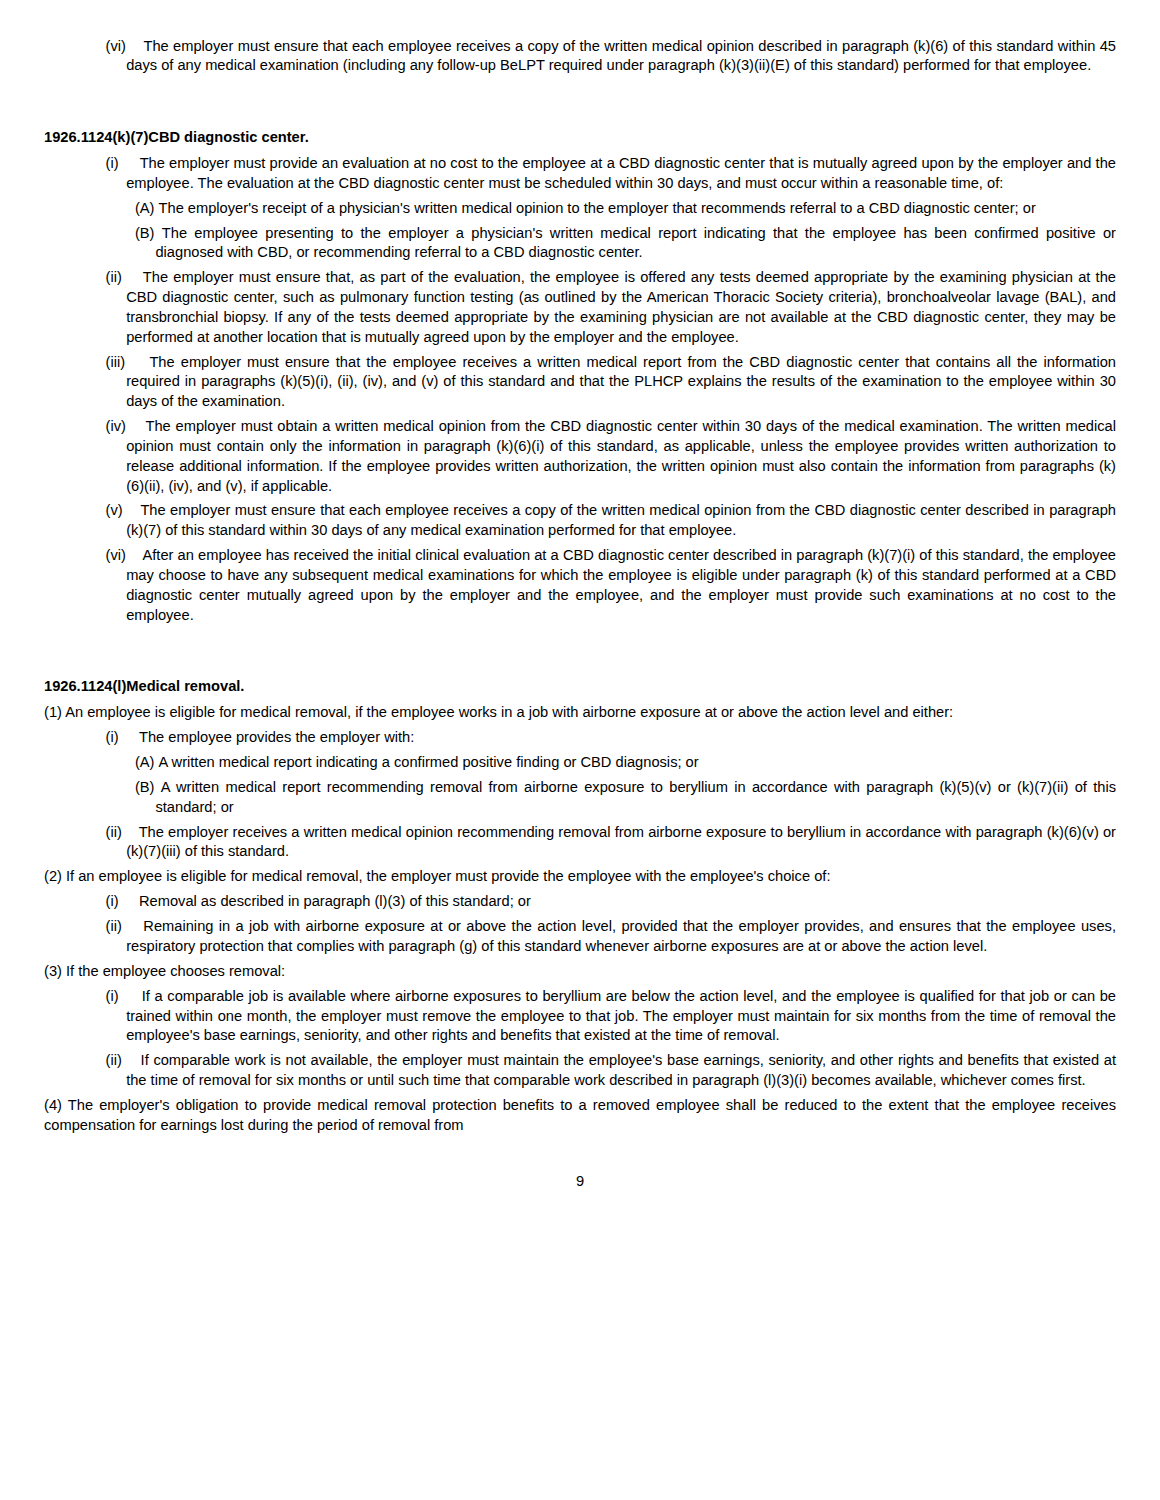(vi) The employer must ensure that each employee receives a copy of the written medical opinion described in paragraph (k)(6) of this standard within 45 days of any medical examination (including any follow-up BeLPT required under paragraph (k)(3)(ii)(E) of this standard) performed for that employee.
1926.1124(k)(7)CBD diagnostic center.
(i) The employer must provide an evaluation at no cost to the employee at a CBD diagnostic center that is mutually agreed upon by the employer and the employee. The evaluation at the CBD diagnostic center must be scheduled within 30 days, and must occur within a reasonable time, of:
(A) The employer's receipt of a physician's written medical opinion to the employer that recommends referral to a CBD diagnostic center; or
(B) The employee presenting to the employer a physician's written medical report indicating that the employee has been confirmed positive or diagnosed with CBD, or recommending referral to a CBD diagnostic center.
(ii) The employer must ensure that, as part of the evaluation, the employee is offered any tests deemed appropriate by the examining physician at the CBD diagnostic center, such as pulmonary function testing (as outlined by the American Thoracic Society criteria), bronchoalveolar lavage (BAL), and transbronchial biopsy. If any of the tests deemed appropriate by the examining physician are not available at the CBD diagnostic center, they may be performed at another location that is mutually agreed upon by the employer and the employee.
(iii) The employer must ensure that the employee receives a written medical report from the CBD diagnostic center that contains all the information required in paragraphs (k)(5)(i), (ii), (iv), and (v) of this standard and that the PLHCP explains the results of the examination to the employee within 30 days of the examination.
(iv) The employer must obtain a written medical opinion from the CBD diagnostic center within 30 days of the medical examination. The written medical opinion must contain only the information in paragraph (k)(6)(i) of this standard, as applicable, unless the employee provides written authorization to release additional information. If the employee provides written authorization, the written opinion must also contain the information from paragraphs (k)(6)(ii), (iv), and (v), if applicable.
(v) The employer must ensure that each employee receives a copy of the written medical opinion from the CBD diagnostic center described in paragraph (k)(7) of this standard within 30 days of any medical examination performed for that employee.
(vi) After an employee has received the initial clinical evaluation at a CBD diagnostic center described in paragraph (k)(7)(i) of this standard, the employee may choose to have any subsequent medical examinations for which the employee is eligible under paragraph (k) of this standard performed at a CBD diagnostic center mutually agreed upon by the employer and the employee, and the employer must provide such examinations at no cost to the employee.
1926.1124(l)Medical removal.
(1) An employee is eligible for medical removal, if the employee works in a job with airborne exposure at or above the action level and either:
(i) The employee provides the employer with:
(A) A written medical report indicating a confirmed positive finding or CBD diagnosis; or
(B) A written medical report recommending removal from airborne exposure to beryllium in accordance with paragraph (k)(5)(v) or (k)(7)(ii) of this standard; or
(ii) The employer receives a written medical opinion recommending removal from airborne exposure to beryllium in accordance with paragraph (k)(6)(v) or (k)(7)(iii) of this standard.
(2) If an employee is eligible for medical removal, the employer must provide the employee with the employee's choice of:
(i) Removal as described in paragraph (l)(3) of this standard; or
(ii) Remaining in a job with airborne exposure at or above the action level, provided that the employer provides, and ensures that the employee uses, respiratory protection that complies with paragraph (g) of this standard whenever airborne exposures are at or above the action level.
(3) If the employee chooses removal:
(i) If a comparable job is available where airborne exposures to beryllium are below the action level, and the employee is qualified for that job or can be trained within one month, the employer must remove the employee to that job. The employer must maintain for six months from the time of removal the employee's base earnings, seniority, and other rights and benefits that existed at the time of removal.
(ii) If comparable work is not available, the employer must maintain the employee's base earnings, seniority, and other rights and benefits that existed at the time of removal for six months or until such time that comparable work described in paragraph (l)(3)(i) becomes available, whichever comes first.
(4) The employer's obligation to provide medical removal protection benefits to a removed employee shall be reduced to the extent that the employee receives compensation for earnings lost during the period of removal from
9